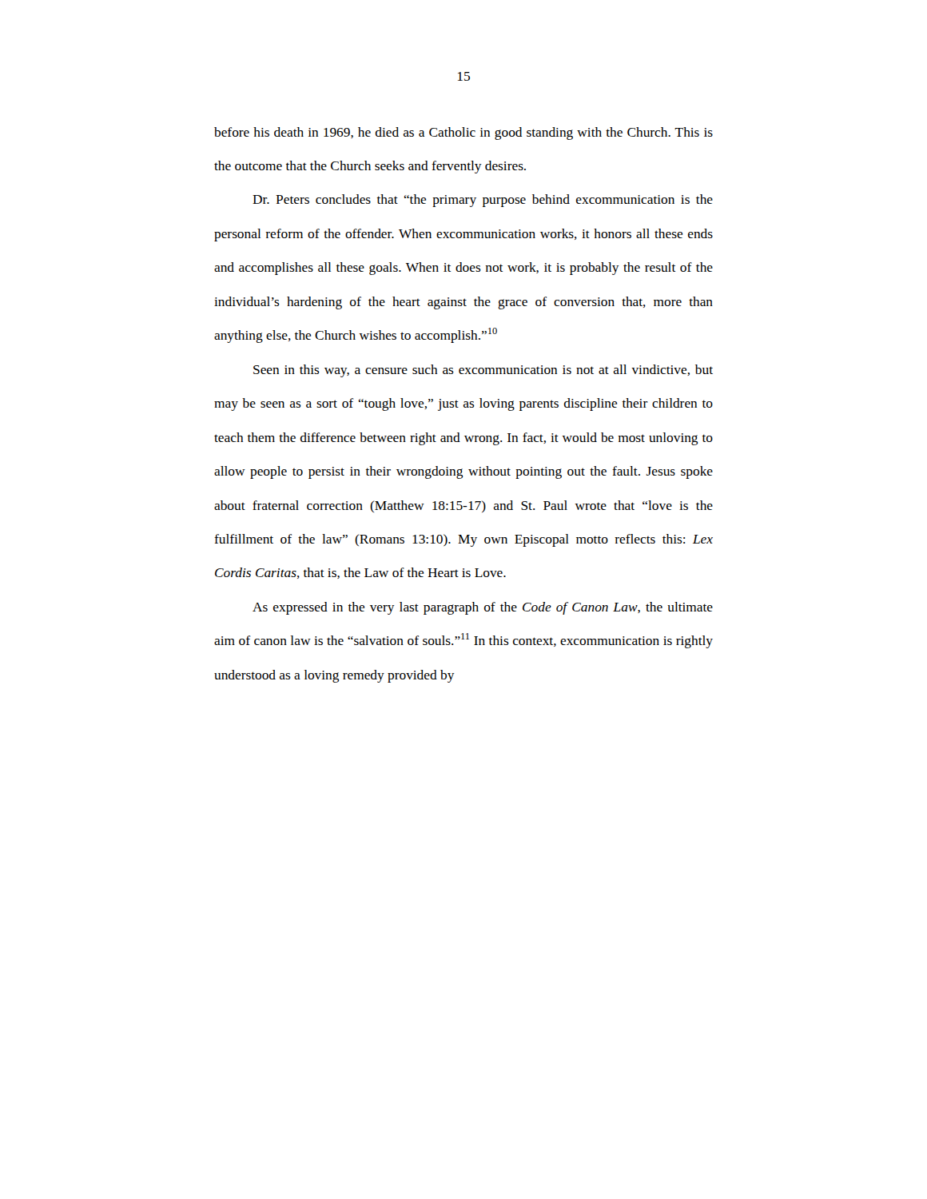15
before his death in 1969, he died as a Catholic in good standing with the Church. This is the outcome that the Church seeks and fervently desires.
Dr. Peters concludes that “the primary purpose behind excommunication is the personal reform of the offender. When excommunication works, it honors all these ends and accomplishes all these goals. When it does not work, it is probably the result of the individual’s hardening of the heart against the grace of conversion that, more than anything else, the Church wishes to accomplish.”10
Seen in this way, a censure such as excommunication is not at all vindictive, but may be seen as a sort of “tough love,” just as loving parents discipline their children to teach them the difference between right and wrong. In fact, it would be most unloving to allow people to persist in their wrongdoing without pointing out the fault. Jesus spoke about fraternal correction (Matthew 18:15-17) and St. Paul wrote that “love is the fulfillment of the law” (Romans 13:10). My own Episcopal motto reflects this: Lex Cordis Caritas, that is, the Law of the Heart is Love.
As expressed in the very last paragraph of the Code of Canon Law, the ultimate aim of canon law is the “salvation of souls.”11 In this context, excommunication is rightly understood as a loving remedy provided by